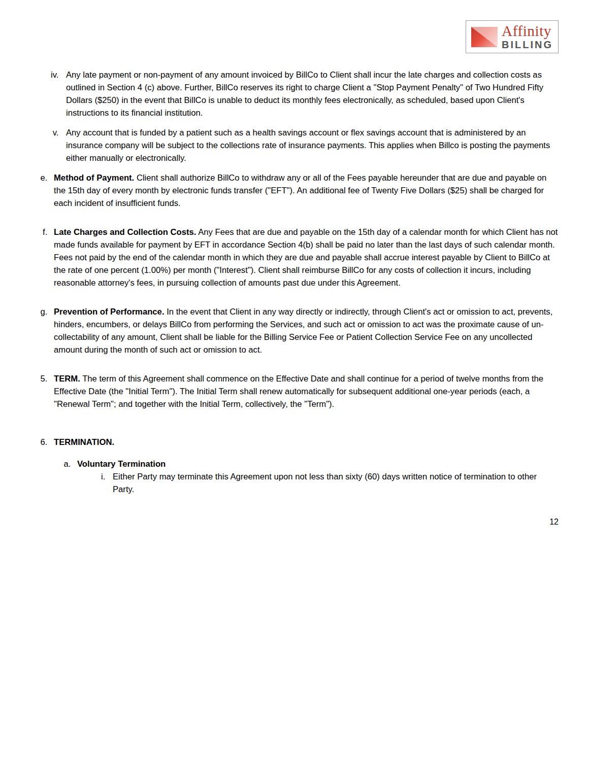Affinity BILLING
Any late payment or non-payment of any amount invoiced by BillCo to Client shall incur the late charges and collection costs as outlined in Section 4 (c) above. Further, BillCo reserves its right to charge Client a "Stop Payment Penalty" of Two Hundred Fifty Dollars ($250) in the event that BillCo is unable to deduct its monthly fees electronically, as scheduled, based upon Client's instructions to its financial institution.
Any account that is funded by a patient such as a health savings account or flex savings account that is administered by an insurance company will be subject to the collections rate of insurance payments. This applies when Billco is posting the payments either manually or electronically.
Method of Payment. Client shall authorize BillCo to withdraw any or all of the Fees payable hereunder that are due and payable on the 15th day of every month by electronic funds transfer ("EFT"). An additional fee of Twenty Five Dollars ($25) shall be charged for each incident of insufficient funds.
Late Charges and Collection Costs. Any Fees that are due and payable on the 15th day of a calendar month for which Client has not made funds available for payment by EFT in accordance Section 4(b) shall be paid no later than the last days of such calendar month. Fees not paid by the end of the calendar month in which they are due and payable shall accrue interest payable by Client to BillCo at the rate of one percent (1.00%) per month ("Interest"). Client shall reimburse BillCo for any costs of collection it incurs, including reasonable attorney's fees, in pursuing collection of amounts past due under this Agreement.
Prevention of Performance. In the event that Client in any way directly or indirectly, through Client's act or omission to act, prevents, hinders, encumbers, or delays BillCo from performing the Services, and such act or omission to act was the proximate cause of un- collectability of any amount, Client shall be liable for the Billing Service Fee or Patient Collection Service Fee on any uncollected amount during the month of such act or omission to act.
TERM. The term of this Agreement shall commence on the Effective Date and shall continue for a period of twelve months from the Effective Date (the "Initial Term"). The Initial Term shall renew automatically for subsequent additional one-year periods (each, a "Renewal Term"; and together with the Initial Term, collectively, the "Term").
TERMINATION.
Voluntary Termination
Either Party may terminate this Agreement upon not less than sixty (60) days written notice of termination to other Party.
12